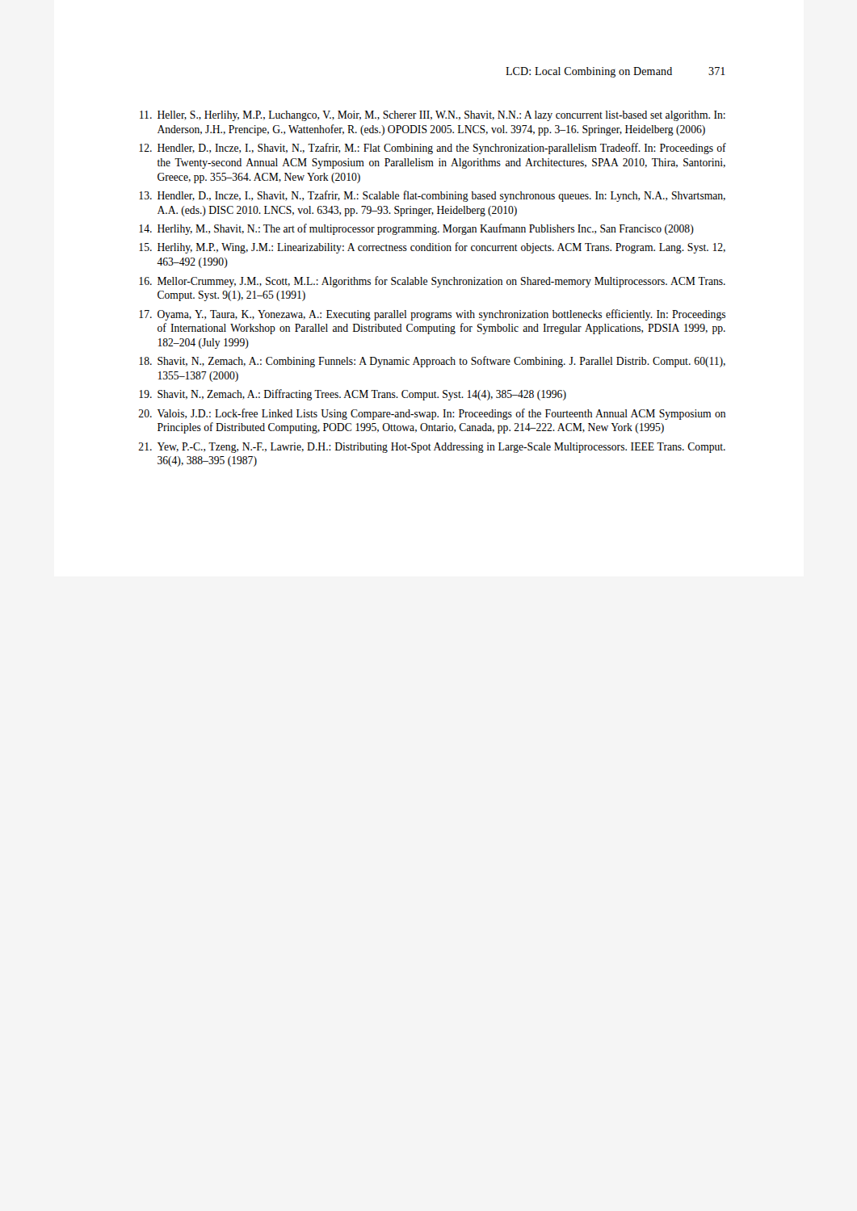LCD: Local Combining on Demand 371
Heller, S., Herlihy, M.P., Luchangco, V., Moir, M., Scherer III, W.N., Shavit, N.N.: A lazy concurrent list-based set algorithm. In: Anderson, J.H., Prencipe, G., Wattenhofer, R. (eds.) OPODIS 2005. LNCS, vol. 3974, pp. 3–16. Springer, Heidelberg (2006)
Hendler, D., Incze, I., Shavit, N., Tzafrir, M.: Flat Combining and the Synchronization-parallelism Tradeoff. In: Proceedings of the Twenty-second Annual ACM Symposium on Parallelism in Algorithms and Architectures, SPAA 2010, Thira, Santorini, Greece, pp. 355–364. ACM, New York (2010)
Hendler, D., Incze, I., Shavit, N., Tzafrir, M.: Scalable flat-combining based synchronous queues. In: Lynch, N.A., Shvartsman, A.A. (eds.) DISC 2010. LNCS, vol. 6343, pp. 79–93. Springer, Heidelberg (2010)
Herlihy, M., Shavit, N.: The art of multiprocessor programming. Morgan Kaufmann Publishers Inc., San Francisco (2008)
Herlihy, M.P., Wing, J.M.: Linearizability: A correctness condition for concurrent objects. ACM Trans. Program. Lang. Syst. 12, 463–492 (1990)
Mellor-Crummey, J.M., Scott, M.L.: Algorithms for Scalable Synchronization on Shared-memory Multiprocessors. ACM Trans. Comput. Syst. 9(1), 21–65 (1991)
Oyama, Y., Taura, K., Yonezawa, A.: Executing parallel programs with synchronization bottlenecks efficiently. In: Proceedings of International Workshop on Parallel and Distributed Computing for Symbolic and Irregular Applications, PDSIA 1999, pp. 182–204 (July 1999)
Shavit, N., Zemach, A.: Combining Funnels: A Dynamic Approach to Software Combining. J. Parallel Distrib. Comput. 60(11), 1355–1387 (2000)
Shavit, N., Zemach, A.: Diffracting Trees. ACM Trans. Comput. Syst. 14(4), 385–428 (1996)
Valois, J.D.: Lock-free Linked Lists Using Compare-and-swap. In: Proceedings of the Fourteenth Annual ACM Symposium on Principles of Distributed Computing, PODC 1995, Ottowa, Ontario, Canada, pp. 214–222. ACM, New York (1995)
Yew, P.-C., Tzeng, N.-F., Lawrie, D.H.: Distributing Hot-Spot Addressing in Large-Scale Multiprocessors. IEEE Trans. Comput. 36(4), 388–395 (1987)